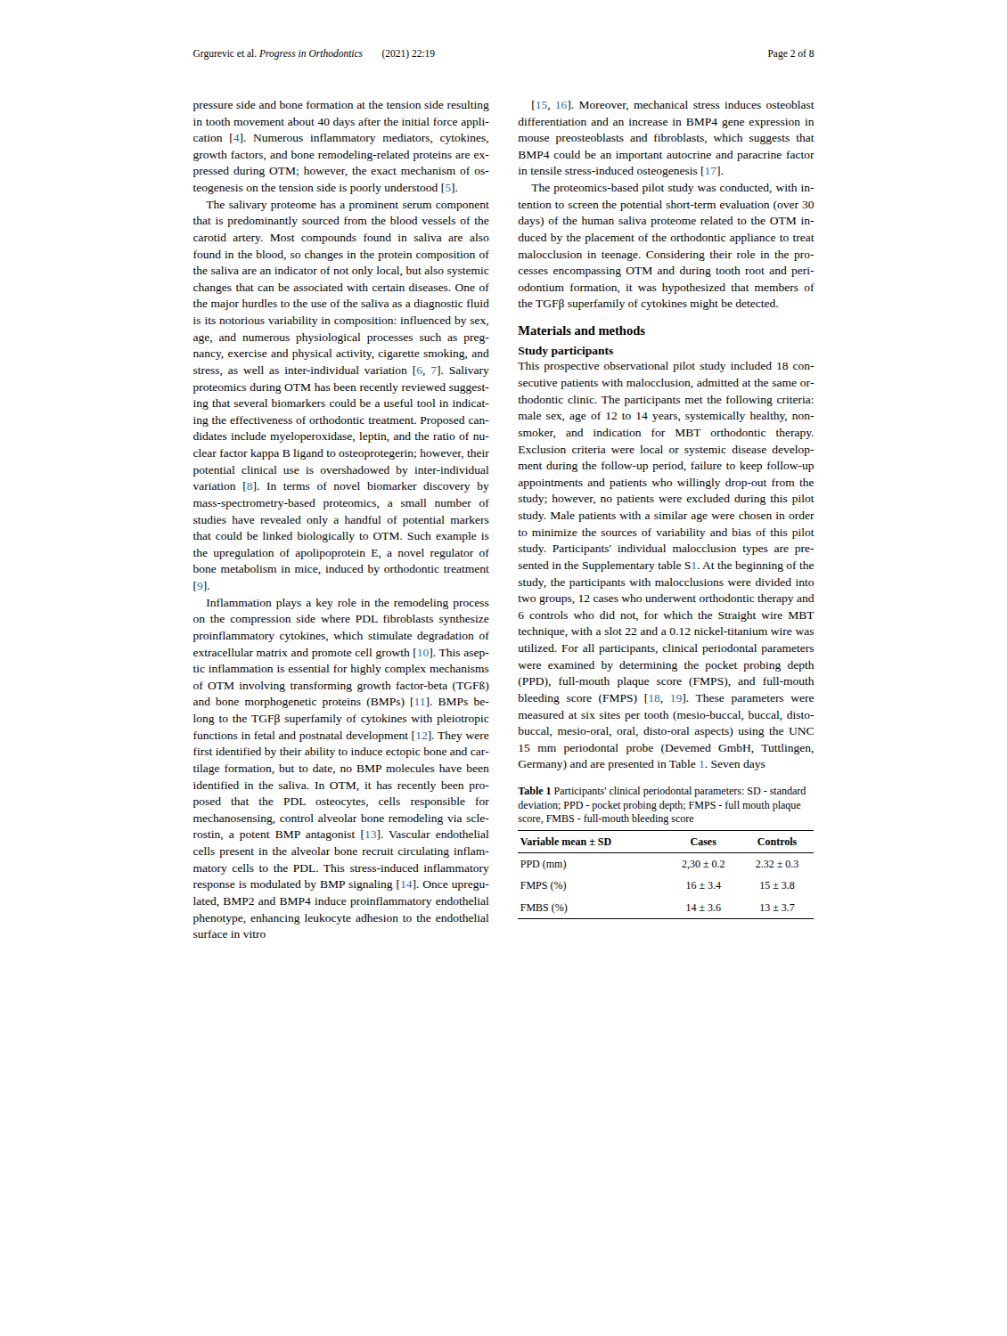Grgurevic et al. Progress in Orthodontics (2021) 22:19
Page 2 of 8
pressure side and bone formation at the tension side resulting in tooth movement about 40 days after the initial force application [4]. Numerous inflammatory mediators, cytokines, growth factors, and bone remodeling-related proteins are expressed during OTM; however, the exact mechanism of osteogenesis on the tension side is poorly understood [5].
The salivary proteome has a prominent serum component that is predominantly sourced from the blood vessels of the carotid artery. Most compounds found in saliva are also found in the blood, so changes in the protein composition of the saliva are an indicator of not only local, but also systemic changes that can be associated with certain diseases. One of the major hurdles to the use of the saliva as a diagnostic fluid is its notorious variability in composition: influenced by sex, age, and numerous physiological processes such as pregnancy, exercise and physical activity, cigarette smoking, and stress, as well as inter-individual variation [6, 7]. Salivary proteomics during OTM has been recently reviewed suggesting that several biomarkers could be a useful tool in indicating the effectiveness of orthodontic treatment. Proposed candidates include myeloperoxidase, leptin, and the ratio of nuclear factor kappa B ligand to osteoprotegerin; however, their potential clinical use is overshadowed by inter-individual variation [8]. In terms of novel biomarker discovery by mass-spectrometry-based proteomics, a small number of studies have revealed only a handful of potential markers that could be linked biologically to OTM. Such example is the upregulation of apolipoprotein E, a novel regulator of bone metabolism in mice, induced by orthodontic treatment [9].
Inflammation plays a key role in the remodeling process on the compression side where PDL fibroblasts synthesize proinflammatory cytokines, which stimulate degradation of extracellular matrix and promote cell growth [10]. This aseptic inflammation is essential for highly complex mechanisms of OTM involving transforming growth factor-beta (TGFß) and bone morphogenetic proteins (BMPs) [11]. BMPs belong to the TGFβ superfamily of cytokines with pleiotropic functions in fetal and postnatal development [12]. They were first identified by their ability to induce ectopic bone and cartilage formation, but to date, no BMP molecules have been identified in the saliva. In OTM, it has recently been proposed that the PDL osteocytes, cells responsible for mechanosensing, control alveolar bone remodeling via sclerostin, a potent BMP antagonist [13]. Vascular endothelial cells present in the alveolar bone recruit circulating inflammatory cells to the PDL. This stress-induced inflammatory response is modulated by BMP signaling [14]. Once upregulated, BMP2 and BMP4 induce proinflammatory endothelial phenotype, enhancing leukocyte adhesion to the endothelial surface in vitro
[15, 16]. Moreover, mechanical stress induces osteoblast differentiation and an increase in BMP4 gene expression in mouse preosteoblasts and fibroblasts, which suggests that BMP4 could be an important autocrine and paracrine factor in tensile stress-induced osteogenesis [17].
The proteomics-based pilot study was conducted, with intention to screen the potential short-term evaluation (over 30 days) of the human saliva proteome related to the OTM induced by the placement of the orthodontic appliance to treat malocclusion in teenage. Considering their role in the processes encompassing OTM and during tooth root and periodontium formation, it was hypothesized that members of the TGFβ superfamily of cytokines might be detected.
Materials and methods
Study participants
This prospective observational pilot study included 18 consecutive patients with malocclusion, admitted at the same orthodontic clinic. The participants met the following criteria: male sex, age of 12 to 14 years, systemically healthy, non-smoker, and indication for MBT orthodontic therapy. Exclusion criteria were local or systemic disease development during the follow-up period, failure to keep follow-up appointments and patients who willingly drop-out from the study; however, no patients were excluded during this pilot study. Male patients with a similar age were chosen in order to minimize the sources of variability and bias of this pilot study. Participants' individual malocclusion types are presented in the Supplementary table S1. At the beginning of the study, the participants with malocclusions were divided into two groups, 12 cases who underwent orthodontic therapy and 6 controls who did not, for which the Straight wire MBT technique, with a slot 22 and a 0.12 nickel-titanium wire was utilized. For all participants, clinical periodontal parameters were examined by determining the pocket probing depth (PPD), full-mouth plaque score (FMPS), and full-mouth bleeding score (FMPS) [18, 19]. These parameters were measured at six sites per tooth (mesio-buccal, buccal, disto-buccal, mesio-oral, oral, disto-oral aspects) using the UNC 15 mm periodontal probe (Devemed GmbH, Tuttlingen, Germany) and are presented in Table 1. Seven days
Table 1 Participants' clinical periodontal parameters: SD - standard deviation; PPD - pocket probing depth; FMPS - full mouth plaque score, FMBS - full-mouth bleeding score
| Variable mean ± SD | Cases | Controls |
| --- | --- | --- |
| PPD (mm) | 2,30 ± 0.2 | 2.32 ± 0.3 |
| FMPS (%) | 16 ± 3.4 | 15 ± 3.8 |
| FMBS (%) | 14 ± 3.6 | 13 ± 3.7 |